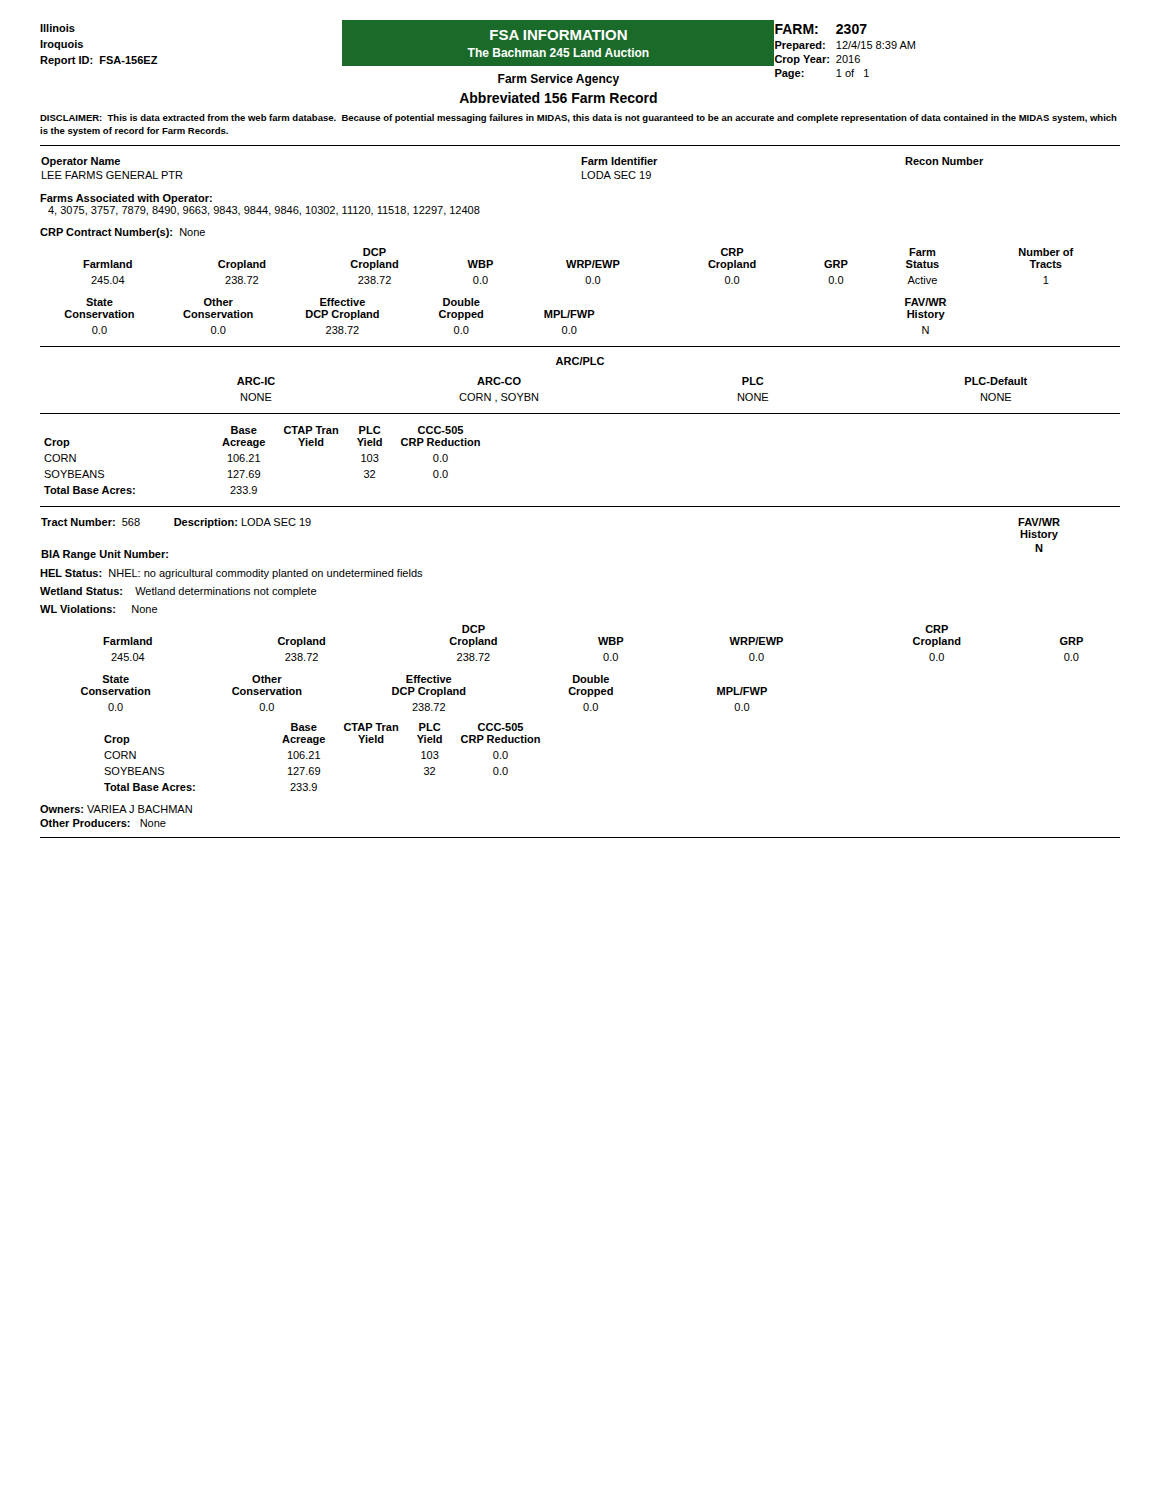| Illinois Iroquois Report ID: FSA-156EZ | FSA INFORMATION The Bachman 245 Land Auction Farm Service Agency Abbreviated 156 Farm Record | / FARM: / 2307 / / Prepared: / 12/4/15 8:39 AM / / Crop Year: / 2016 / / Page: / 1 of 1 / |
DISCLAIMER: This is data extracted from the web farm database. Because of potential messaging failures in MIDAS, this data is not guaranteed to be an accurate and complete representation of data contained in the MIDAS system, which is the system of record for Farm Records.
| Operator Name | Farm Identifier | Recon Number |
| LEE FARMS GENERAL PTR | LODA SEC 19 | |
Farms Associated with Operator:
4, 3075, 3757, 7879, 8490, 9663, 9843, 9844, 9846, 10302, 11120, 11518, 12297, 12408
CRP Contract Number(s): None
| Farmland | Cropland | DCP Cropland | WBP | WRP/EWP | CRP Cropland | GRP | Farm Status | Number of Tracts |
| --- | --- | --- | --- | --- | --- | --- | --- | --- |
| 245.04 | 238.72 | 238.72 | 0.0 | 0.0 | 0.0 | 0.0 | Active | 1 |
| State Conservation | Other Conservation | Effective DCP Cropland | Double Cropped | MPL/FWP | | FAV/WR History | |
| --- | --- | --- | --- | --- | --- | --- | --- |
| 0.0 | 0.0 | 238.72 | 0.0 | 0.0 | | N | |
ARC/PLC
| | ARC-IC | ARC-CO | PLC | PLC-Default |
| --- | --- | --- | --- | --- |
| | NONE | CORN , SOYBN | NONE | NONE |
| Crop | Base Acreage | CTAP Tran Yield | PLC Yield | CCC-505 CRP Reduction |
| --- | --- | --- | --- | --- |
| CORN | 106.21 | | 103 | 0.0 |
| SOYBEANS | 127.69 | | 32 | 0.0 |
| Total Base Acres: | 233.9 | | | |
| Tract Number: 568 Description: LODA SEC 19 | FAV/WR History |
| BIA Range Unit Number: | N |
HEL Status: NHEL: no agricultural commodity planted on undetermined fields
Wetland Status: Wetland determinations not complete
WL Violations: None
| Farmland | Cropland | DCP Cropland | WBP | WRP/EWP | CRP Cropland | GRP |
| --- | --- | --- | --- | --- | --- | --- |
| 245.04 | 238.72 | 238.72 | 0.0 | 0.0 | 0.0 | 0.0 |
| State Conservation | Other Conservation | Effective DCP Cropland | Double Cropped | MPL/FWP | |
| --- | --- | --- | --- | --- | --- |
| 0.0 | 0.0 | 238.72 | 0.0 | 0.0 | |
| Crop | Base Acreage | CTAP Tran Yield | PLC Yield | CCC-505 CRP Reduction |
| --- | --- | --- | --- | --- |
| CORN | 106.21 | | 103 | 0.0 |
| SOYBEANS | 127.69 | | 32 | 0.0 |
| Total Base Acres: | 233.9 | | | |
Owners: VARIEA J BACHMAN
Other Producers: None